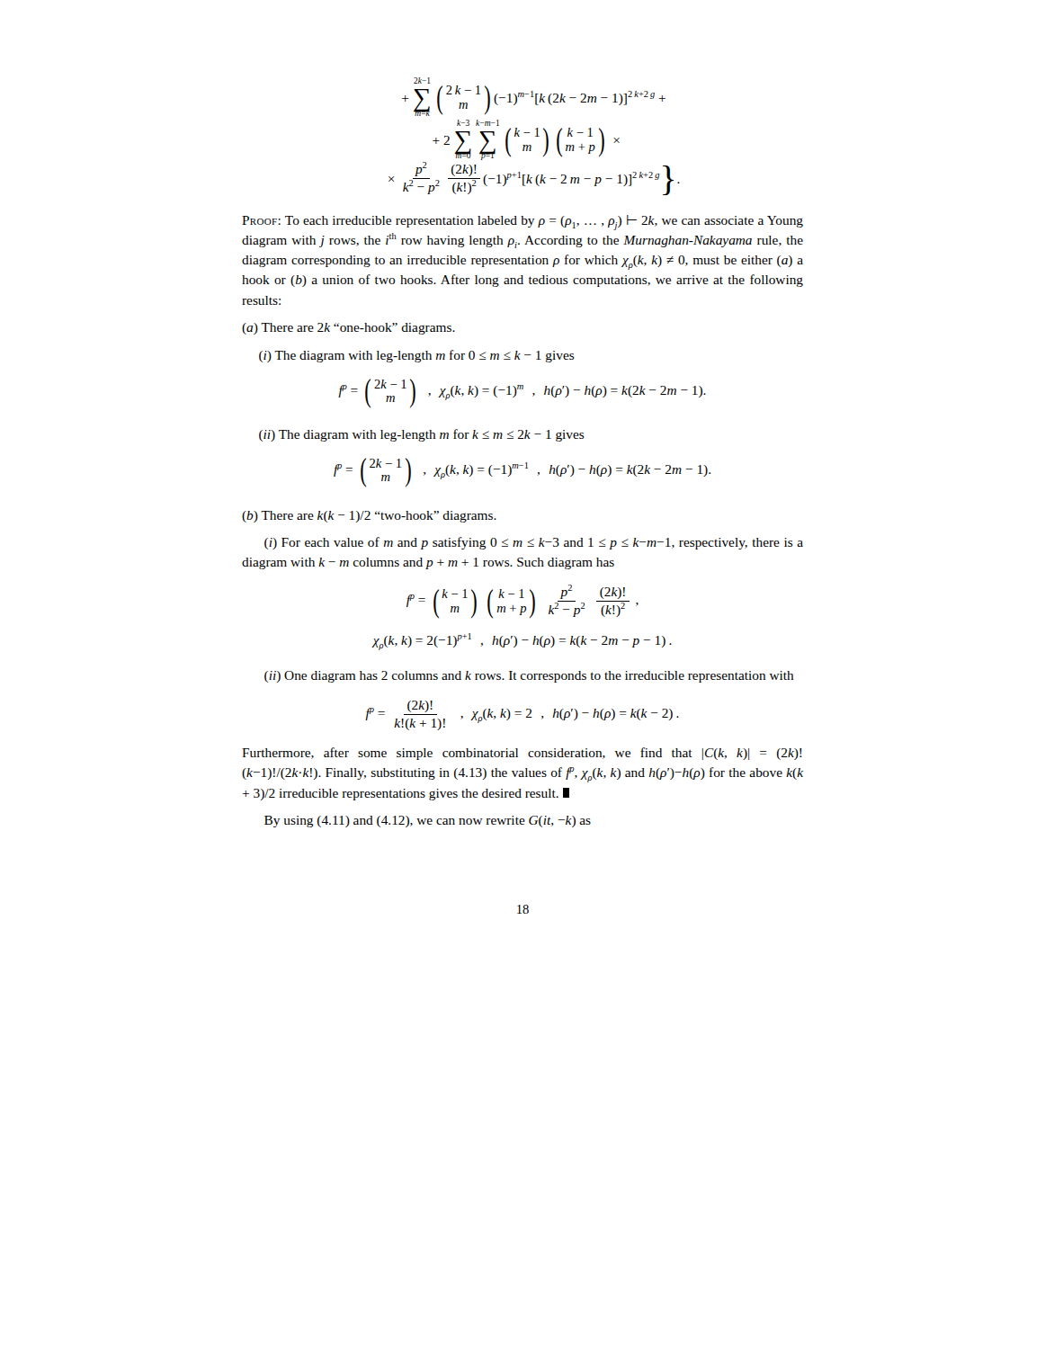+ 2k−1 ∑ m=k ( 2 k − 1 m ) (−1)m−1 [k (2k − 2m − 1)]2 k+2 g +
+ 2 k−3 ∑ m=0 k−m−1 ∑ p=1 ( k − 1 m ) ( k − 1 m + p ) ×
× p2 k2 − p2 (2k)! (k!)2 (−1)p+1 [k (k − 2 m − p − 1)]2 k+2 g } .
Proof: To each irreducible representation labeled by ρ = (ρ1, … , ρj) ⊢ 2k, we can associate a Young diagram with j rows, the ith row having length ρi. According to the Murnaghan-Nakayama rule, the diagram corresponding to an irreducible representation ρ for which χρ(k, k) ≠ 0, must be either (a) a hook or (b) a union of two hooks. After long and tedious computations, we arrive at the following results:
(a) There are 2k “one-hook” diagrams.
(i) The diagram with leg-length m for 0 ≤ m ≤ k − 1 gives
fρ = ( 2k − 1 m ) , χρ(k, k) = (−1)m , h(ρ′) − h(ρ) = k(2k − 2m − 1).
(ii) The diagram with leg-length m for k ≤ m ≤ 2k − 1 gives
fρ = ( 2k − 1 m ) , χρ(k, k) = (−1)m−1 , h(ρ′) − h(ρ) = k(2k − 2m − 1).
(b) There are k(k − 1)/2 “two-hook” diagrams.
(i) For each value of m and p satisfying 0 ≤ m ≤ k−3 and 1 ≤ p ≤ k−m−1, respectively, there is a diagram with k − m columns and p + m + 1 rows. Such diagram has
fρ = ( k − 1 m ) ( k − 1 m + p ) p2 k2 − p2 (2k)! (k!)2 ,
χρ(k, k) = 2(−1)p+1 , h(ρ′) − h(ρ) = k(k − 2m − p − 1) .
(ii) One diagram has 2 columns and k rows. It corresponds to the irreducible representation with
fρ = (2k)! k!(k + 1)! , χρ(k, k) = 2 , h(ρ′) − h(ρ) = k(k − 2) .
Furthermore, after some simple combinatorial consideration, we find that |C(k, k)| = (2k)!(k−1)!/(2k·k!). Finally, substituting in (4.13) the values of fρ, χρ(k, k) and h(ρ′)−h(ρ) for the above k(k + 3)/2 irreducible representations gives the desired result.
By using (4.11) and (4.12), we can now rewrite G(it, −k) as
18